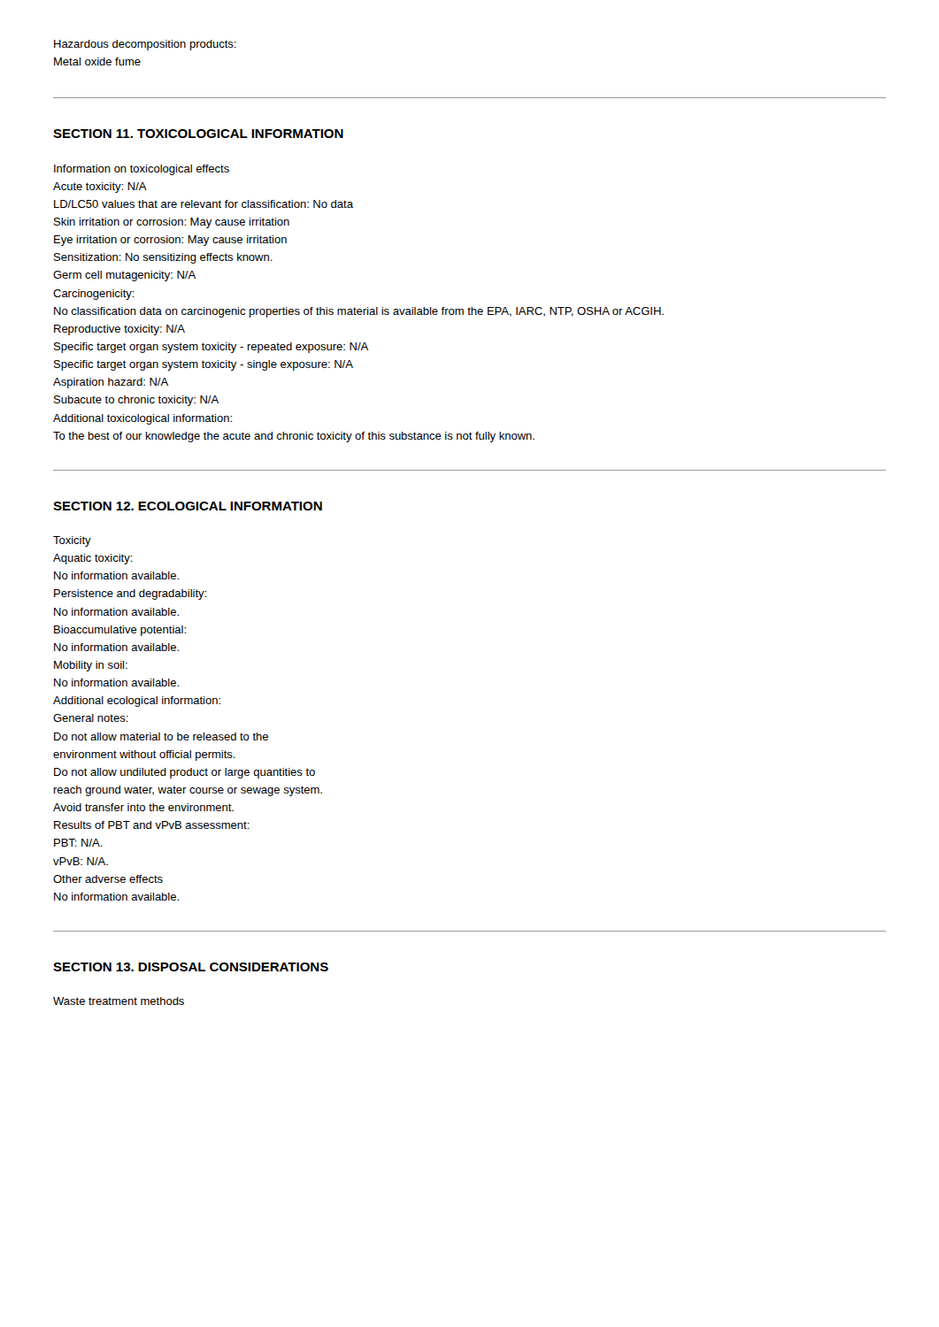Hazardous decomposition products:
Metal oxide fume
SECTION 11. TOXICOLOGICAL INFORMATION
Information on toxicological effects
Acute toxicity: N/A
LD/LC50 values that are relevant for classification: No data
Skin irritation or corrosion: May cause irritation
Eye irritation or corrosion: May cause irritation
Sensitization: No sensitizing effects known.
Germ cell mutagenicity: N/A
Carcinogenicity:
No classification data on carcinogenic properties of this material is available from the EPA, IARC, NTP, OSHA or ACGIH.
Reproductive toxicity: N/A
Specific target organ system toxicity - repeated exposure: N/A
Specific target organ system toxicity - single exposure: N/A
Aspiration hazard: N/A
Subacute to chronic toxicity: N/A
Additional toxicological information:
To the best of our knowledge the acute and chronic toxicity of this substance is not fully known.
SECTION 12. ECOLOGICAL INFORMATION
Toxicity
Aquatic toxicity:
No information available.
Persistence and degradability:
No information available.
Bioaccumulative potential:
No information available.
Mobility in soil:
No information available.
Additional ecological information:
General notes:
Do not allow material to be released to the
environment without official permits.
Do not allow undiluted product or large quantities to
reach ground water, water course or sewage system.
Avoid transfer into the environment.
Results of PBT and vPvB assessment:
PBT: N/A.
vPvB: N/A.
Other adverse effects
No information available.
SECTION 13. DISPOSAL CONSIDERATIONS
Waste treatment methods